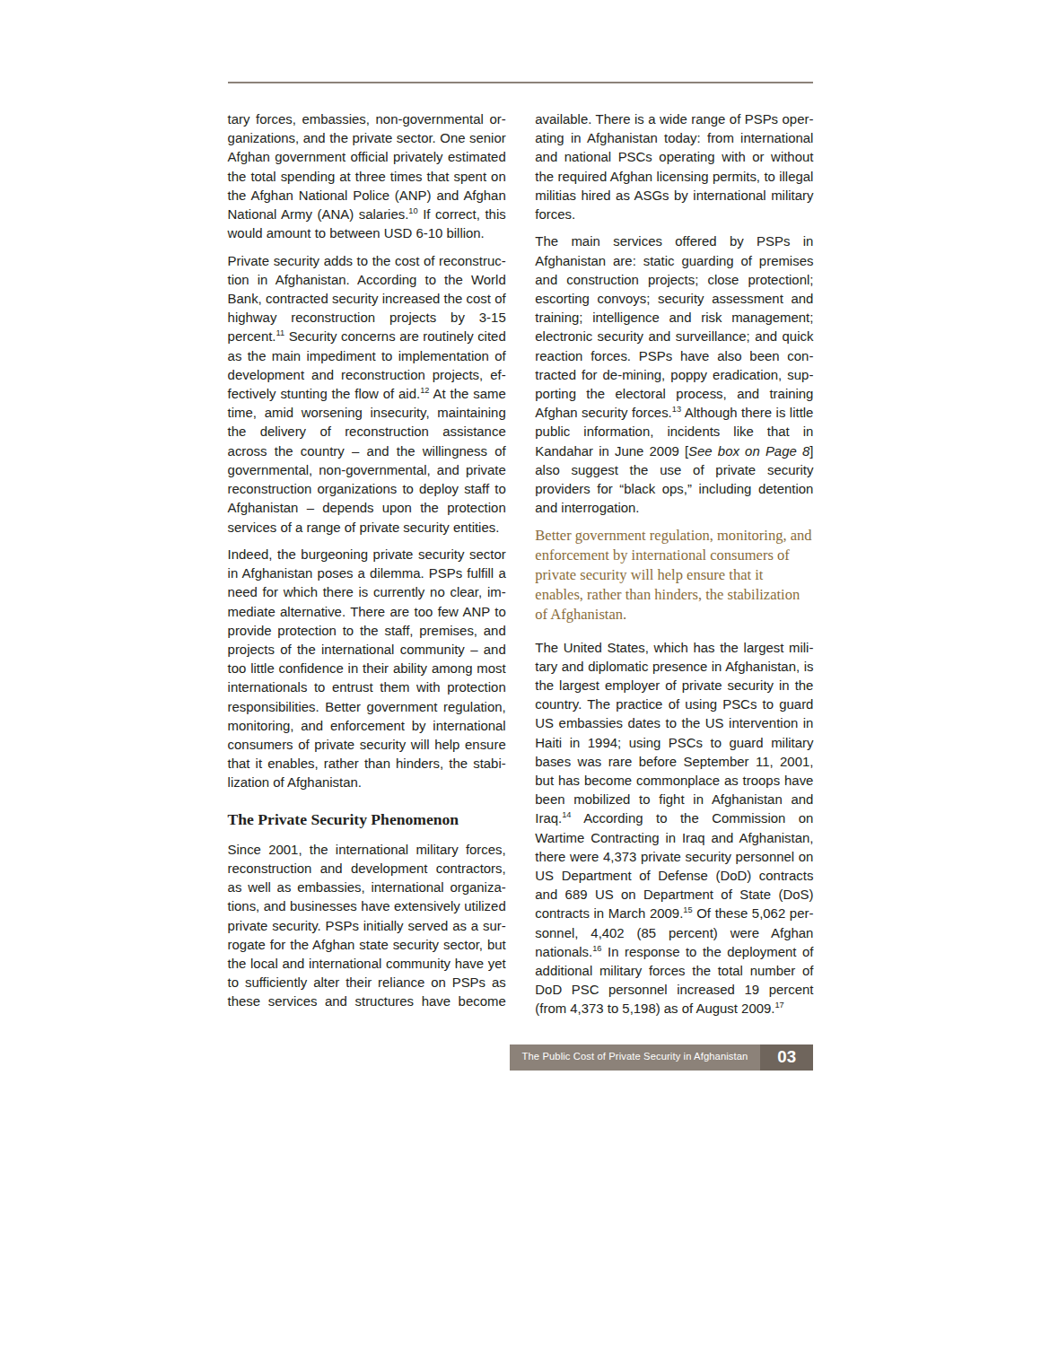tary forces, embassies, non-governmental organizations, and the private sector. One senior Afghan government official privately estimated the total spending at three times that spent on the Afghan National Police (ANP) and Afghan National Army (ANA) salaries.10 If correct, this would amount to between USD 6-10 billion.
Private security adds to the cost of reconstruction in Afghanistan. According to the World Bank, contracted security increased the cost of highway reconstruction projects by 3-15 percent.11 Security concerns are routinely cited as the main impediment to implementation of development and reconstruction projects, effectively stunting the flow of aid.12 At the same time, amid worsening insecurity, maintaining the delivery of reconstruction assistance across the country – and the willingness of governmental, non-governmental, and private reconstruction organizations to deploy staff to Afghanistan – depends upon the protection services of a range of private security entities.
Indeed, the burgeoning private security sector in Afghanistan poses a dilemma. PSPs fulfill a need for which there is currently no clear, immediate alternative. There are too few ANP to provide protection to the staff, premises, and projects of the international community – and too little confidence in their ability among most internationals to entrust them with protection responsibilities. Better government regulation, monitoring, and enforcement by international consumers of private security will help ensure that it enables, rather than hinders, the stabilization of Afghanistan.
The Private Security Phenomenon
Since 2001, the international military forces, reconstruction and development contractors, as well as embassies, international organizations, and businesses have extensively utilized private security. PSPs initially served as a surrogate for the Afghan state security sector, but the local and international community have yet to sufficiently alter their reliance on PSPs as these services and structures have become available. There is a wide range of PSPs operating in Afghanistan today: from international and national PSCs operating with or without the required Afghan licensing permits, to illegal militias hired as ASGs by international military forces.
The main services offered by PSPs in Afghanistan are: static guarding of premises and construction projects; close protectionl; escorting convoys; security assessment and training; intelligence and risk management; electronic security and surveillance; and quick reaction forces. PSPs have also been contracted for de-mining, poppy eradication, supporting the electoral process, and training Afghan security forces.13 Although there is little public information, incidents like that in Kandahar in June 2009 [See box on Page 8] also suggest the use of private security providers for “black ops,” including detention and interrogation.
Better government regulation, monitoring, and enforcement by international consumers of private security will help ensure that it enables, rather than hinders, the stabilization of Afghanistan.
The United States, which has the largest military and diplomatic presence in Afghanistan, is the largest employer of private security in the country. The practice of using PSCs to guard US embassies dates to the US intervention in Haiti in 1994; using PSCs to guard military bases was rare before September 11, 2001, but has become commonplace as troops have been mobilized to fight in Afghanistan and Iraq.14 According to the Commission on Wartime Contracting in Iraq and Afghanistan, there were 4,373 private security personnel on US Department of Defense (DoD) contracts and 689 US on Department of State (DoS) contracts in March 2009.15 Of these 5,062 personnel, 4,402 (85 percent) were Afghan nationals.16 In response to the deployment of additional military forces the total number of DoD PSC personnel increased 19 percent (from 4,373 to 5,198) as of August 2009.17
The Public Cost of Private Security in Afghanistan
03